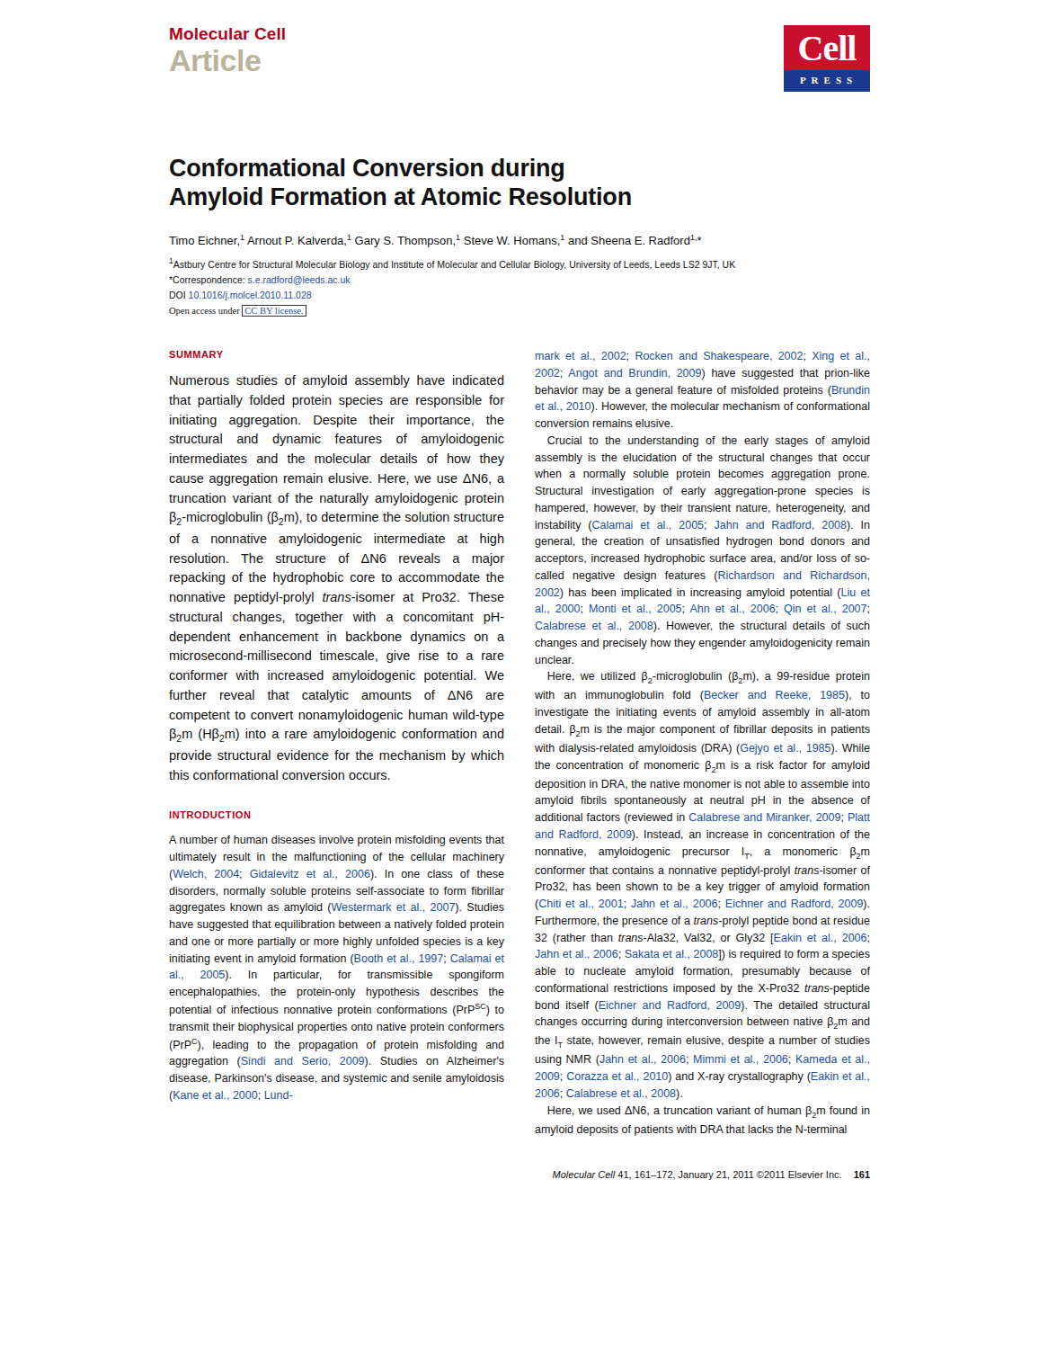Molecular Cell
Article
Cell
PRESS
Conformational Conversion during
Amyloid Formation at Atomic Resolution
Timo Eichner,1 Arnout P. Kalverda,1 Gary S. Thompson,1 Steve W. Homans,1 and Sheena E. Radford1,*
1Astbury Centre for Structural Molecular Biology and Institute of Molecular and Cellular Biology, University of Leeds, Leeds LS2 9JT, UK
*Correspondence: s.e.radford@leeds.ac.uk
DOI 10.1016/j.molcel.2010.11.028
Open access under CC BY license.
SUMMARY
Numerous studies of amyloid assembly have indicated that partially folded protein species are responsible for initiating aggregation. Despite their importance, the structural and dynamic features of amyloidogenic intermediates and the molecular details of how they cause aggregation remain elusive. Here, we use ΔN6, a truncation variant of the naturally amyloidogenic protein β2-microglobulin (β2m), to determine the solution structure of a nonnative amyloidogenic intermediate at high resolution. The structure of ΔN6 reveals a major repacking of the hydrophobic core to accommodate the nonnative peptidyl-prolyl trans-isomer at Pro32. These structural changes, together with a concomitant pH-dependent enhancement in backbone dynamics on a microsecond-millisecond timescale, give rise to a rare conformer with increased amyloidogenic potential. We further reveal that catalytic amounts of ΔN6 are competent to convert nonamyloidogenic human wild-type β2m (Hβ2m) into a rare amyloidogenic conformation and provide structural evidence for the mechanism by which this conformational conversion occurs.
INTRODUCTION
A number of human diseases involve protein misfolding events that ultimately result in the malfunctioning of the cellular machinery (Welch, 2004; Gidalevitz et al., 2006). In one class of these disorders, normally soluble proteins self-associate to form fibrillar aggregates known as amyloid (Westermark et al., 2007). Studies have suggested that equilibration between a natively folded protein and one or more partially or more highly unfolded species is a key initiating event in amyloid formation (Booth et al., 1997; Calamai et al., 2005). In particular, for transmissible spongiform encephalopathies, the protein-only hypothesis describes the potential of infectious nonnative protein conformations (PrPSC) to transmit their biophysical properties onto native protein conformers (PrPC), leading to the propagation of protein misfolding and aggregation (Sindi and Serio, 2009). Studies on Alzheimer's disease, Parkinson's disease, and systemic and senile amyloidosis (Kane et al., 2000; Lund-
mark et al., 2002; Rocken and Shakespeare, 2002; Xing et al., 2002; Angot and Brundin, 2009) have suggested that prion-like behavior may be a general feature of misfolded proteins (Brundin et al., 2010). However, the molecular mechanism of conformational conversion remains elusive.
Crucial to the understanding of the early stages of amyloid assembly is the elucidation of the structural changes that occur when a normally soluble protein becomes aggregation prone. Structural investigation of early aggregation-prone species is hampered, however, by their transient nature, heterogeneity, and instability (Calamai et al., 2005; Jahn and Radford, 2008). In general, the creation of unsatisfied hydrogen bond donors and acceptors, increased hydrophobic surface area, and/or loss of so-called negative design features (Richardson and Richardson, 2002) has been implicated in increasing amyloid potential (Liu et al., 2000; Monti et al., 2005; Ahn et al., 2006; Qin et al., 2007; Calabrese et al., 2008). However, the structural details of such changes and precisely how they engender amyloidogenicity remain unclear.
Here, we utilized β2-microglobulin (β2m), a 99-residue protein with an immunoglobulin fold (Becker and Reeke, 1985), to investigate the initiating events of amyloid assembly in all-atom detail. β2m is the major component of fibrillar deposits in patients with dialysis-related amyloidosis (DRA) (Gejyo et al., 1985). While the concentration of monomeric β2m is a risk factor for amyloid deposition in DRA, the native monomer is not able to assemble into amyloid fibrils spontaneously at neutral pH in the absence of additional factors (reviewed in Calabrese and Miranker, 2009; Platt and Radford, 2009). Instead, an increase in concentration of the nonnative, amyloidogenic precursor IT, a monomeric β2m conformer that contains a nonnative peptidyl-prolyl trans-isomer of Pro32, has been shown to be a key trigger of amyloid formation (Chiti et al., 2001; Jahn et al., 2006; Eichner and Radford, 2009). Furthermore, the presence of a trans-prolyl peptide bond at residue 32 (rather than trans-Ala32, Val32, or Gly32 [Eakin et al., 2006; Jahn et al., 2006; Sakata et al., 2008]) is required to form a species able to nucleate amyloid formation, presumably because of conformational restrictions imposed by the X-Pro32 trans-peptide bond itself (Eichner and Radford, 2009). The detailed structural changes occurring during interconversion between native β2m and the IT state, however, remain elusive, despite a number of studies using NMR (Jahn et al., 2006; Mimmi et al., 2006; Kameda et al., 2009; Corazza et al., 2010) and X-ray crystallography (Eakin et al., 2006; Calabrese et al., 2008).
Here, we used ΔN6, a truncation variant of human β2m found in amyloid deposits of patients with DRA that lacks the N-terminal
Molecular Cell 41, 161–172, January 21, 2011 ©2011 Elsevier Inc. 161